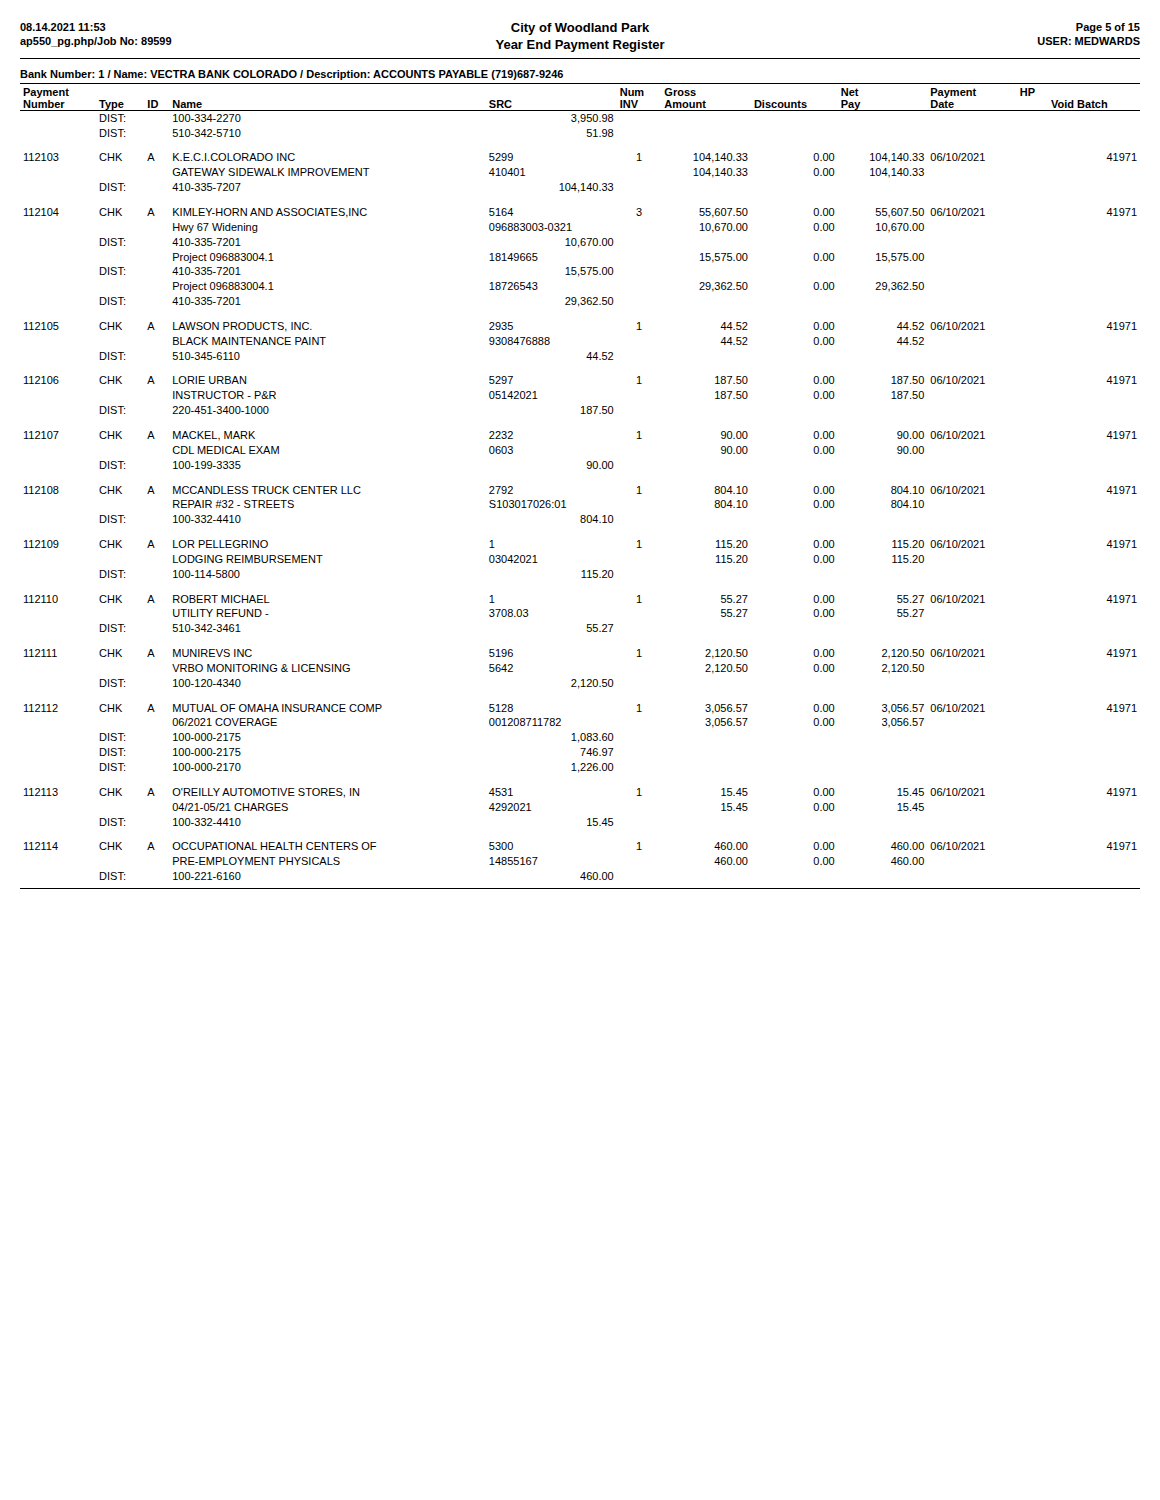08.14.2021 11:53
ap550_pg.php/Job No: 89599
Page 5 of 15
USER: MEDWARDS
City of Woodland Park
Year End Payment Register
Bank Number: 1 / Name: VECTRA BANK COLORADO / Description: ACCOUNTS PAYABLE (719)687-9246
| Payment | | | | | Num | Gross | | Net | Payment | HP | |
| --- | --- | --- | --- | --- | --- | --- | --- | --- | --- | --- | --- |
| Number | Type | ID | Name | SRC | INV | Amount | Discounts | Pay | Date | | Void Batch |
| | DIST: | | 100-334-2270 | 3,950.98 | | | | | | | |
| | DIST: | | 510-342-5710 | 51.98 | | | | | | | |
| 112103 | CHK | A | K.E.C.I.COLORADO INC | 5299 | 1 | 104,140.33 | 0.00 | 104,140.33 | 06/10/2021 | | 41971 |
| | | | GATEWAY SIDEWALK IMPROVEMENT | 410401 | | 104,140.33 | 0.00 | 104,140.33 | | | |
| | DIST: | | 410-335-7207 | 104,140.33 | | | | | | | |
| 112104 | CHK | A | KIMLEY-HORN AND ASSOCIATES,INC | 5164 | 3 | 55,607.50 | 0.00 | 55,607.50 | 06/10/2021 | | 41971 |
| | | | Hwy 67 Widening | 096883003-0321 | | 10,670.00 | 0.00 | 10,670.00 | | | |
| | DIST: | | 410-335-7201 | 10,670.00 | | | | | | | |
| | | | Project 096883004.1 | 18149665 | | 15,575.00 | 0.00 | 15,575.00 | | | |
| | DIST: | | 410-335-7201 | 15,575.00 | | | | | | | |
| | | | Project 096883004.1 | 18726543 | | 29,362.50 | 0.00 | 29,362.50 | | | |
| | DIST: | | 410-335-7201 | 29,362.50 | | | | | | | |
| 112105 | CHK | A | LAWSON PRODUCTS, INC. | 2935 | 1 | 44.52 | 0.00 | 44.52 | 06/10/2021 | | 41971 |
| | | | BLACK MAINTENANCE PAINT | 9308476888 | | 44.52 | 0.00 | 44.52 | | | |
| | DIST: | | 510-345-6110 | 44.52 | | | | | | | |
| 112106 | CHK | A | LORIE URBAN | 5297 | 1 | 187.50 | 0.00 | 187.50 | 06/10/2021 | | 41971 |
| | | | INSTRUCTOR - P&R | 05142021 | | 187.50 | 0.00 | 187.50 | | | |
| | DIST: | | 220-451-3400-1000 | 187.50 | | | | | | | |
| 112107 | CHK | A | MACKEL, MARK | 2232 | 1 | 90.00 | 0.00 | 90.00 | 06/10/2021 | | 41971 |
| | | | CDL MEDICAL EXAM | 0603 | | 90.00 | 0.00 | 90.00 | | | |
| | DIST: | | 100-199-3335 | 90.00 | | | | | | | |
| 112108 | CHK | A | MCCANDLESS TRUCK CENTER LLC | 2792 | 1 | 804.10 | 0.00 | 804.10 | 06/10/2021 | | 41971 |
| | | | REPAIR #32 - STREETS | S103017026:01 | | 804.10 | 0.00 | 804.10 | | | |
| | DIST: | | 100-332-4410 | 804.10 | | | | | | | |
| 112109 | CHK | A | LOR PELLEGRINO | 1 | 1 | 115.20 | 0.00 | 115.20 | 06/10/2021 | | 41971 |
| | | | LODGING REIMBURSEMENT | 03042021 | | 115.20 | 0.00 | 115.20 | | | |
| | DIST: | | 100-114-5800 | 115.20 | | | | | | | |
| 112110 | CHK | A | ROBERT MICHAEL | 1 | 1 | 55.27 | 0.00 | 55.27 | 06/10/2021 | | 41971 |
| | | | UTILITY REFUND - | 3708.03 | | 55.27 | 0.00 | 55.27 | | | |
| | DIST: | | 510-342-3461 | 55.27 | | | | | | | |
| 112111 | CHK | A | MUNIREVS INC | 5196 | 1 | 2,120.50 | 0.00 | 2,120.50 | 06/10/2021 | | 41971 |
| | | | VRBO MONITORING & LICENSING | 5642 | | 2,120.50 | 0.00 | 2,120.50 | | | |
| | DIST: | | 100-120-4340 | 2,120.50 | | | | | | | |
| 112112 | CHK | A | MUTUAL OF OMAHA INSURANCE COMP | 5128 | 1 | 3,056.57 | 0.00 | 3,056.57 | 06/10/2021 | | 41971 |
| | | | 06/2021 COVERAGE | 001208711782 | | 3,056.57 | 0.00 | 3,056.57 | | | |
| | DIST: | | 100-000-2175 | 1,083.60 | | | | | | | |
| | DIST: | | 100-000-2175 | 746.97 | | | | | | | |
| | DIST: | | 100-000-2170 | 1,226.00 | | | | | | | |
| 112113 | CHK | A | O'REILLY AUTOMOTIVE STORES, IN | 4531 | 1 | 15.45 | 0.00 | 15.45 | 06/10/2021 | | 41971 |
| | | | 04/21-05/21 CHARGES | 4292021 | | 15.45 | 0.00 | 15.45 | | | |
| | DIST: | | 100-332-4410 | 15.45 | | | | | | | |
| 112114 | CHK | A | OCCUPATIONAL HEALTH CENTERS OF | 5300 | 1 | 460.00 | 0.00 | 460.00 | 06/10/2021 | | 41971 |
| | | | PRE-EMPLOYMENT PHYSICALS | 14855167 | | 460.00 | 0.00 | 460.00 | | | |
| | DIST: | | 100-221-6160 | 460.00 | | | | | | | |